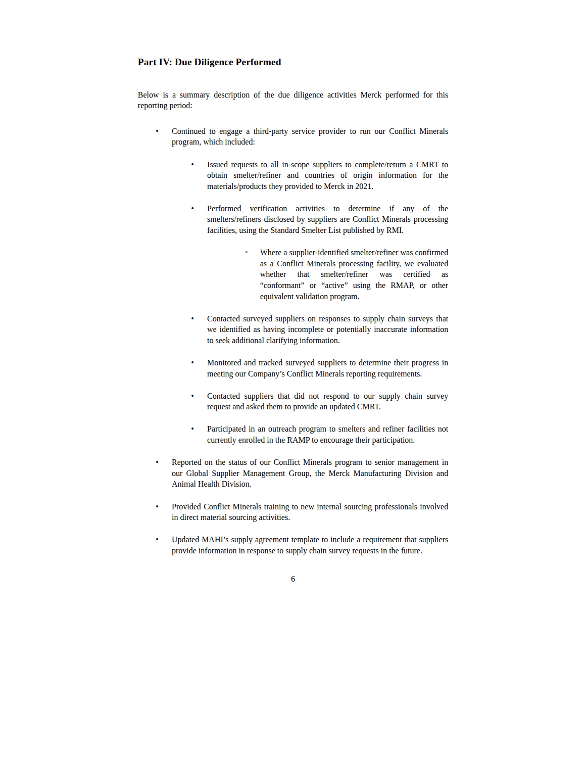Part IV: Due Diligence Performed
Below is a summary description of the due diligence activities Merck performed for this reporting period:
Continued to engage a third-party service provider to run our Conflict Minerals program, which included:
Issued requests to all in-scope suppliers to complete/return a CMRT to obtain smelter/refiner and countries of origin information for the materials/products they provided to Merck in 2021.
Performed verification activities to determine if any of the smelters/refiners disclosed by suppliers are Conflict Minerals processing facilities, using the Standard Smelter List published by RMI.
Where a supplier-identified smelter/refiner was confirmed as a Conflict Minerals processing facility, we evaluated whether that smelter/refiner was certified as “conformant” or “active” using the RMAP, or other equivalent validation program.
Contacted surveyed suppliers on responses to supply chain surveys that we identified as having incomplete or potentially inaccurate information to seek additional clarifying information.
Monitored and tracked surveyed suppliers to determine their progress in meeting our Company’s Conflict Minerals reporting requirements.
Contacted suppliers that did not respond to our supply chain survey request and asked them to provide an updated CMRT.
Participated in an outreach program to smelters and refiner facilities not currently enrolled in the RAMP to encourage their participation.
Reported on the status of our Conflict Minerals program to senior management in our Global Supplier Management Group, the Merck Manufacturing Division and Animal Health Division.
Provided Conflict Minerals training to new internal sourcing professionals involved in direct material sourcing activities.
Updated MAHI’s supply agreement template to include a requirement that suppliers provide information in response to supply chain survey requests in the future.
6